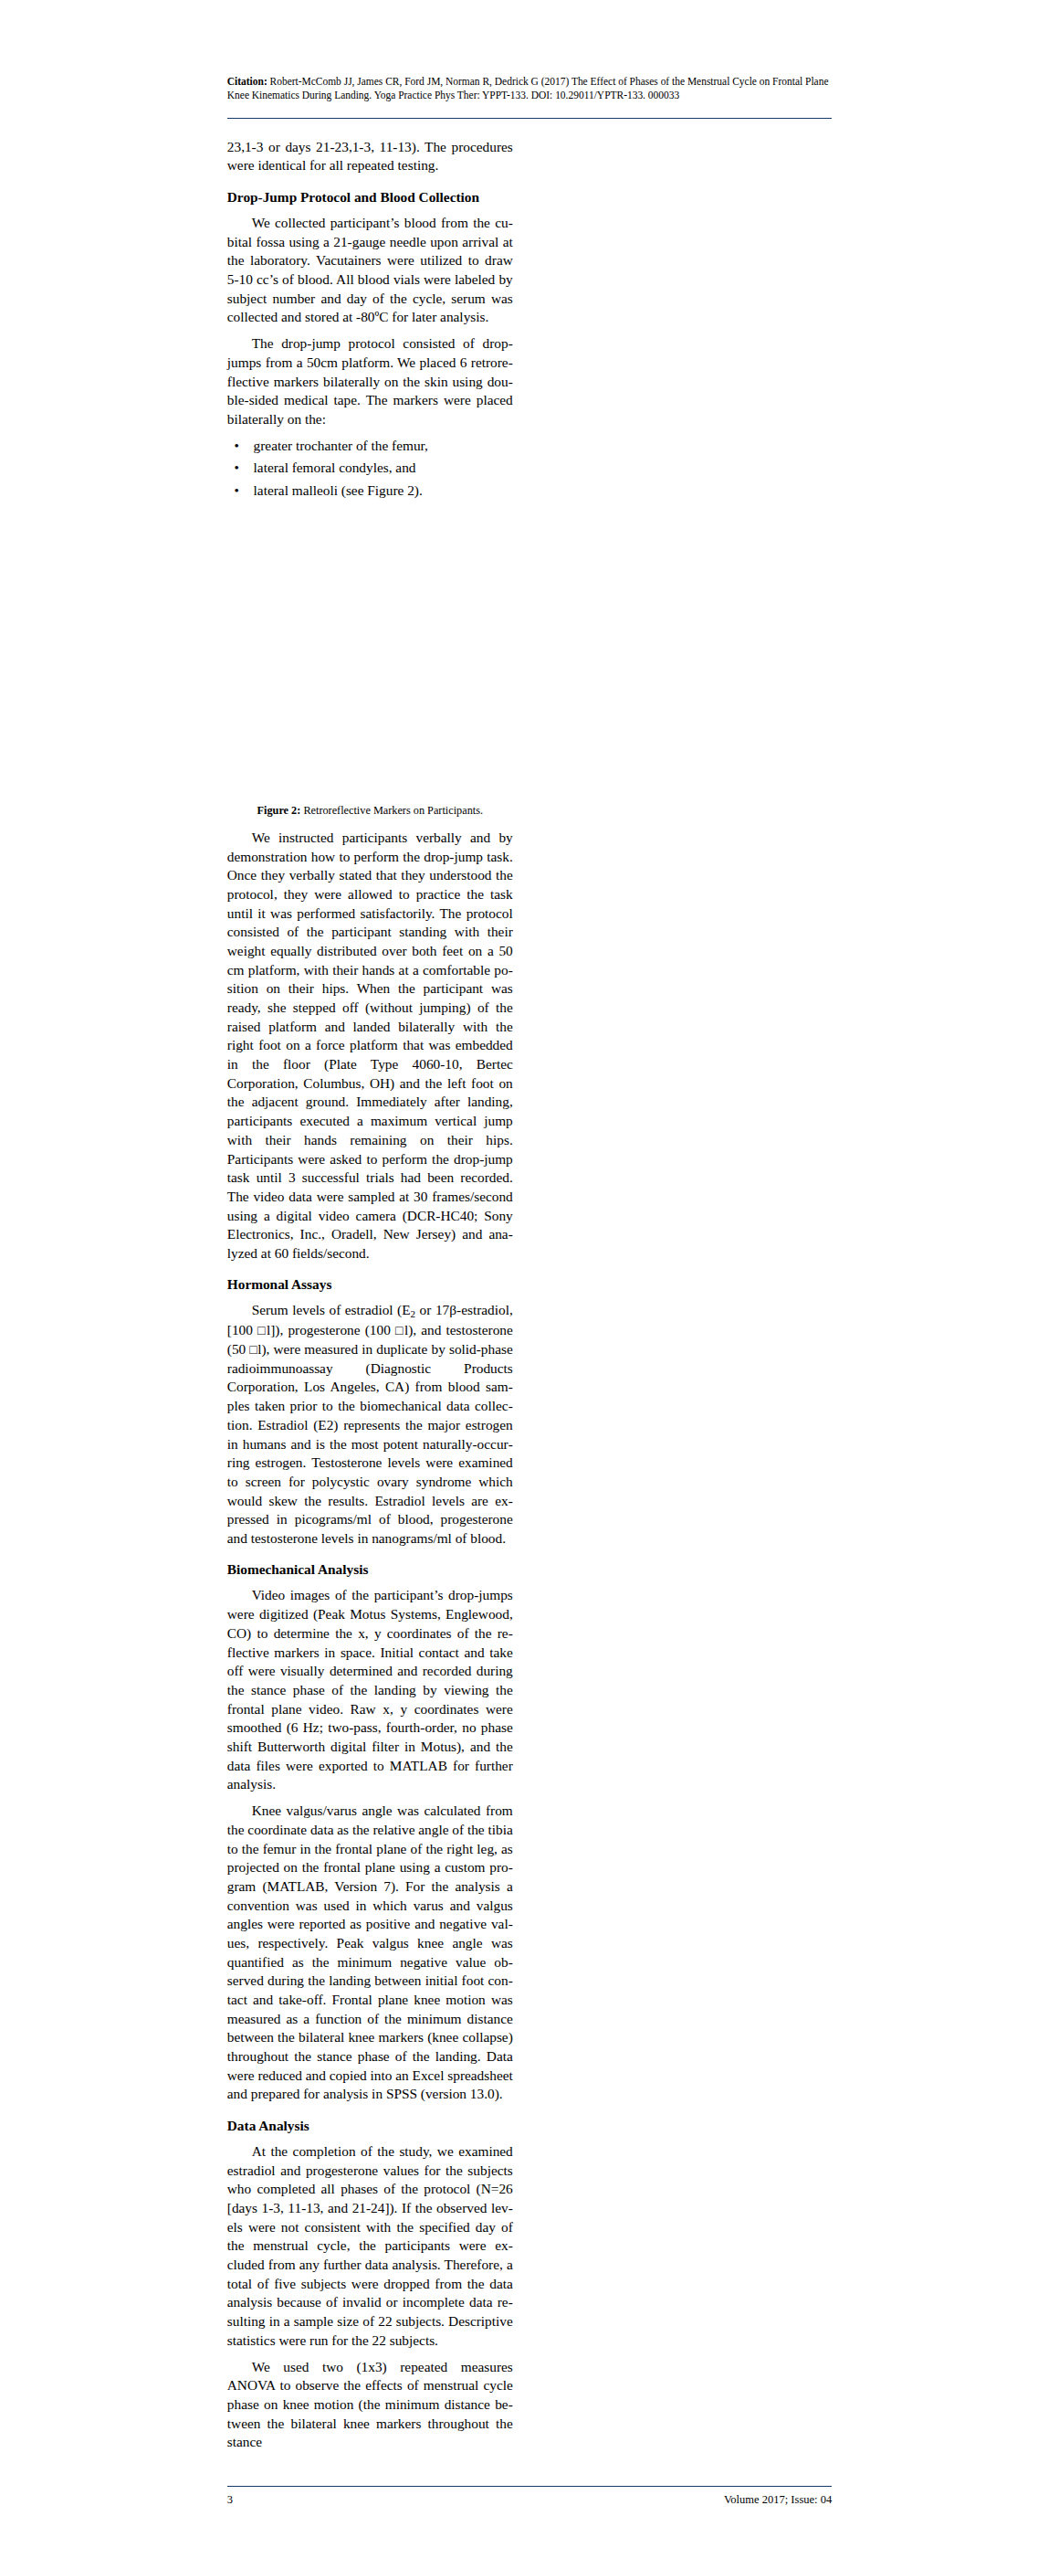Citation: Robert-McComb JJ, James CR, Ford JM, Norman R, Dedrick G (2017) The Effect of Phases of the Menstrual Cycle on Frontal Plane Knee Kinematics During Landing. Yoga Practice Phys Ther: YPPT-133. DOI: 10.29011/YPTR-133. 000033
23,1-3 or days 21-23,1-3, 11-13). The procedures were identical for all repeated testing.
Drop-Jump Protocol and Blood Collection
We collected participant’s blood from the cubital fossa using a 21-gauge needle upon arrival at the laboratory. Vacutainers were utilized to draw 5-10 cc’s of blood. All blood vials were labeled by subject number and day of the cycle, serum was collected and stored at -80ºC for later analysis.
The drop-jump protocol consisted of drop-jumps from a 50cm platform. We placed 6 retroreflective markers bilaterally on the skin using double-sided medical tape. The markers were placed bilaterally on the:
greater trochanter of the femur,
lateral femoral condyles, and
lateral malleoli (see Figure 2).
Figure 2: Retroreflective Markers on Participants.
We instructed participants verbally and by demonstration how to perform the drop-jump task. Once they verbally stated that they understood the protocol, they were allowed to practice the task until it was performed satisfactorily. The protocol consisted of the participant standing with their weight equally distributed over both feet on a 50 cm platform, with their hands at a comfortable position on their hips. When the participant was ready, she stepped off (without jumping) of the raised platform and landed bilaterally with the right foot on a force platform that was embedded in the floor (Plate Type 4060-10, Bertec Corporation, Columbus, OH) and the left foot on the adjacent ground. Immediately after landing, participants executed a maximum vertical jump with their hands remaining on their hips. Participants were asked to perform the drop-jump task until 3 successful trials had been recorded. The video data were sampled at 30 frames/second using a digital video camera (DCR-HC40; Sony Electronics, Inc., Oradell, New Jersey) and analyzed at 60 fields/second.
Hormonal Assays
Serum levels of estradiol (E2 or 17β-estradiol, [100 □l]), progesterone (100 □l), and testosterone (50 □l), were measured in duplicate by solid-phase radioimmunoassay (Diagnostic Products Corporation, Los Angeles, CA) from blood samples taken prior to the biomechanical data collection. Estradiol (E2) represents the major estrogen in humans and is the most potent naturally-occurring estrogen. Testosterone levels were examined to screen for polycystic ovary syndrome which would skew the results. Estradiol levels are expressed in picograms/ml of blood, progesterone and testosterone levels in nanograms/ml of blood.
Biomechanical Analysis
Video images of the participant’s drop-jumps were digitized (Peak Motus Systems, Englewood, CO) to determine the x, y coordinates of the reflective markers in space. Initial contact and take off were visually determined and recorded during the stance phase of the landing by viewing the frontal plane video. Raw x, y coordinates were smoothed (6 Hz; two-pass, fourth-order, no phase shift Butterworth digital filter in Motus), and the data files were exported to MATLAB for further analysis.
Knee valgus/varus angle was calculated from the coordinate data as the relative angle of the tibia to the femur in the frontal plane of the right leg, as projected on the frontal plane using a custom program (MATLAB, Version 7). For the analysis a convention was used in which varus and valgus angles were reported as positive and negative values, respectively. Peak valgus knee angle was quantified as the minimum negative value observed during the landing between initial foot contact and take-off. Frontal plane knee motion was measured as a function of the minimum distance between the bilateral knee markers (knee collapse) throughout the stance phase of the landing. Data were reduced and copied into an Excel spreadsheet and prepared for analysis in SPSS (version 13.0).
Data Analysis
At the completion of the study, we examined estradiol and progesterone values for the subjects who completed all phases of the protocol (N=26 [days 1-3, 11-13, and 21-24]). If the observed levels were not consistent with the specified day of the menstrual cycle, the participants were excluded from any further data analysis. Therefore, a total of five subjects were dropped from the data analysis because of invalid or incomplete data resulting in a sample size of 22 subjects. Descriptive statistics were run for the 22 subjects.
We used two (1x3) repeated measures ANOVA to observe the effects of menstrual cycle phase on knee motion (the minimum distance between the bilateral knee markers throughout the stance
3
Volume 2017; Issue: 04